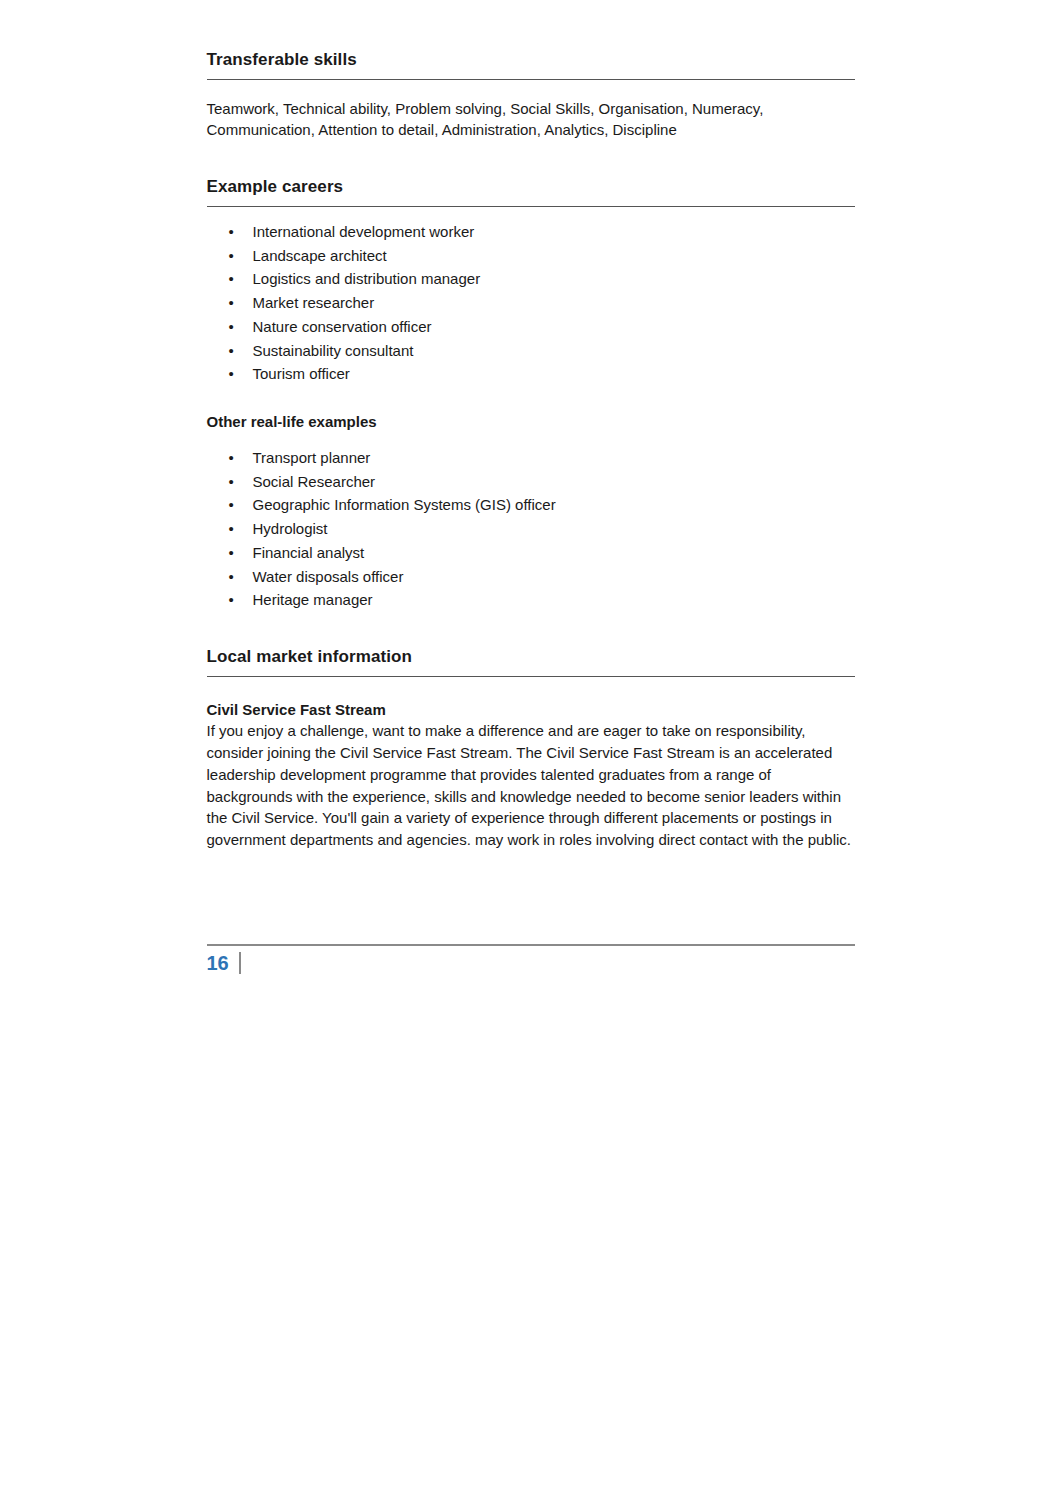Transferable skills
Teamwork, Technical ability, Problem solving, Social Skills, Organisation, Numeracy, Communication, Attention to detail, Administration, Analytics, Discipline
Example careers
International development worker
Landscape architect
Logistics and distribution manager
Market researcher
Nature conservation officer
Sustainability consultant
Tourism officer
Other real-life examples
Transport planner
Social Researcher
Geographic Information Systems (GIS) officer
Hydrologist
Financial analyst
Water disposals officer
Heritage manager
Local market information
Civil Service Fast Stream
If you enjoy a challenge, want to make a difference and are eager to take on responsibility, consider joining the Civil Service Fast Stream. The Civil Service Fast Stream is an accelerated leadership development programme that provides talented graduates from a range of backgrounds with the experience, skills and knowledge needed to become senior leaders within the Civil Service. You'll gain a variety of experience through different placements or postings in government departments and agencies. may work in roles involving direct contact with the public.
16